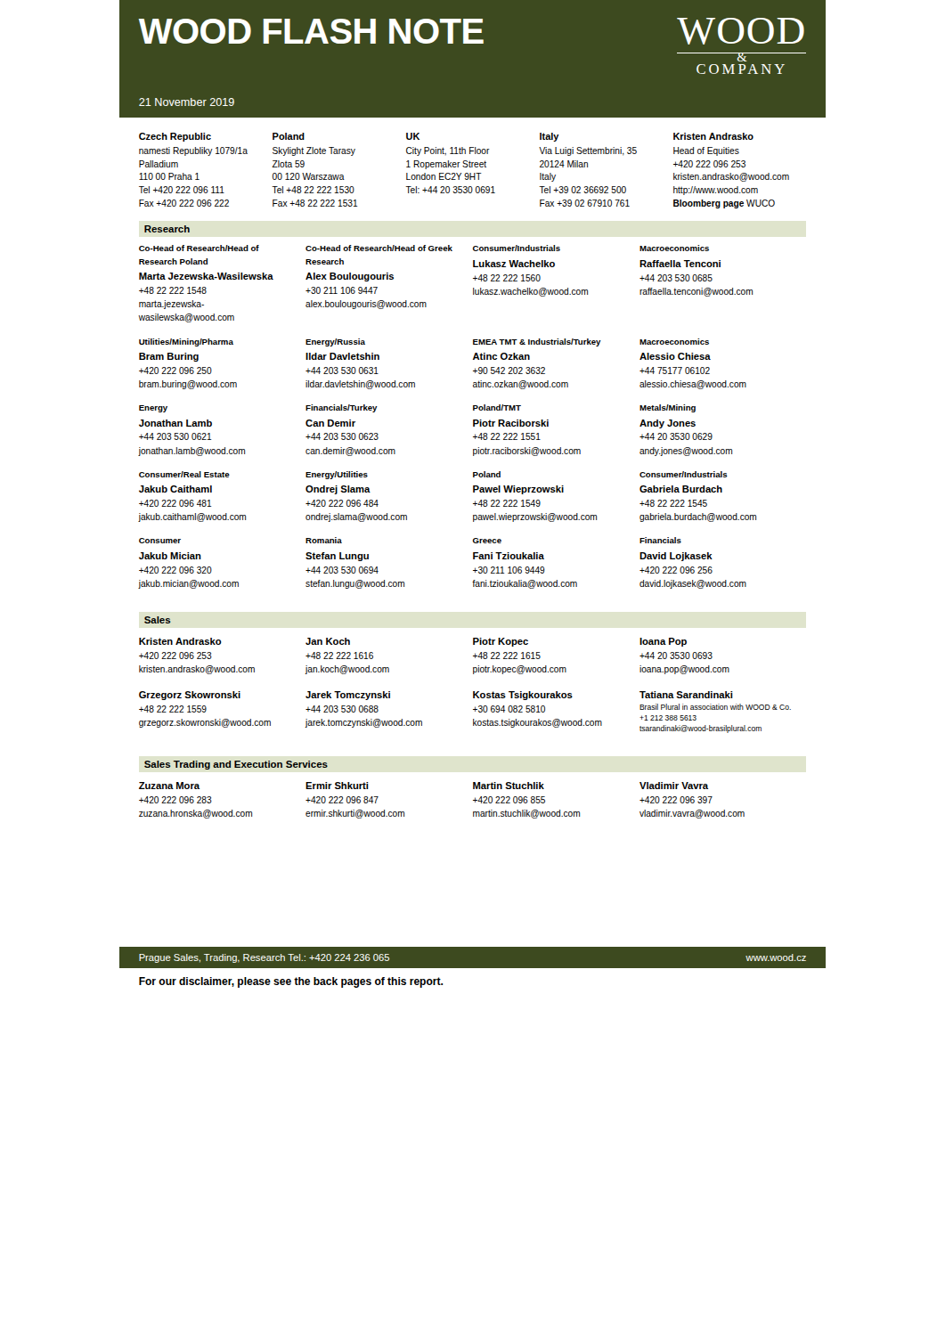WOOD FLASH NOTE
WOOD
& COMPANY
21 November 2019
| Czech Republic namesti Republiky 1079/1a Palladium 110 00 Praha 1 Tel +420 222 096 111 Fax +420 222 096 222 | Poland Skylight Zlote Tarasy Zlota 59 00 120 Warszawa Tel +48 22 222 1530 Fax +48 22 222 1531 | UK City Point, 11th Floor 1 Ropemaker Street London EC2Y 9HT Tel: +44 20 3530 0691 | Italy Via Luigi Settembrini, 35 20124 Milan Italy Tel +39 02 36692 500 Fax +39 02 67910 761 | Kristen Andrasko Head of Equities +420 222 096 253 kristen.andrasko@wood.com http://www.wood.com Bloomberg page WUCO |
Research
| Co-Head of Research/Head of Research Poland Marta Jezewska-Wasilewska +48 22 222 1548 marta.jezewska-wasilewska@wood.com | Co-Head of Research/Head of Greek Research Alex Boulougouris +30 211 106 9447 alex.boulougouris@wood.com | Consumer/Industrials Lukasz Wachelko +48 22 222 1560 lukasz.wachelko@wood.com | Macroeconomics Raffaella Tenconi +44 203 530 0685 raffaella.tenconi@wood.com |
| Utilities/Mining/Pharma Bram Buring +420 222 096 250 bram.buring@wood.com | Energy/Russia Ildar Davletshin +44 203 530 0631 ildar.davletshin@wood.com | EMEA TMT & Industrials/Turkey Atinc Ozkan +90 542 202 3632 atinc.ozkan@wood.com | Macroeconomics Alessio Chiesa +44 75177 06102 alessio.chiesa@wood.com |
| Energy Jonathan Lamb +44 203 530 0621 jonathan.lamb@wood.com | Financials/Turkey Can Demir +44 203 530 0623 can.demir@wood.com | Poland/TMT Piotr Raciborski +48 22 222 1551 piotr.raciborski@wood.com | Metals/Mining Andy Jones +44 20 3530 0629 andy.jones@wood.com |
| Consumer/Real Estate Jakub Caithaml +420 222 096 481 jakub.caithaml@wood.com | Energy/Utilities Ondrej Slama +420 222 096 484 ondrej.slama@wood.com | Poland Pawel Wieprzowski +48 22 222 1549 pawel.wieprzowski@wood.com | Consumer/Industrials Gabriela Burdach +48 22 222 1545 gabriela.burdach@wood.com |
| Consumer Jakub Mician +420 222 096 320 jakub.mician@wood.com | Romania Stefan Lungu +44 203 530 0694 stefan.lungu@wood.com | Greece Fani Tzioukalia +30 211 106 9449 fani.tzioukalia@wood.com | Financials David Lojkasek +420 222 096 256 david.lojkasek@wood.com |
Sales
| Kristen Andrasko +420 222 096 253 kristen.andrasko@wood.com | Jan Koch +48 22 222 1616 jan.koch@wood.com | Piotr Kopec +48 22 222 1615 piotr.kopec@wood.com | Ioana Pop +44 20 3530 0693 ioana.pop@wood.com |
| Grzegorz Skowronski +48 22 222 1559 grzegorz.skowronski@wood.com | Jarek Tomczynski +44 203 530 0688 jarek.tomczynski@wood.com | Kostas Tsigkourakos +30 694 082 5810 kostas.tsigkourakos@wood.com | Tatiana Sarandinaki Brasil Plural in association with WOOD & Co. +1 212 388 5613 tsarandinaki@wood-brasilplural.com |
Sales Trading and Execution Services
| Zuzana Mora +420 222 096 283 zuzana.hronska@wood.com | Ermir Shkurti +420 222 096 847 ermir.shkurti@wood.com | Martin Stuchlik +420 222 096 855 martin.stuchlik@wood.com | Vladimir Vavra +420 222 096 397 vladimir.vavra@wood.com |
Prague Sales, Trading, Research Tel.: +420 224 236 065 www.wood.cz
For our disclaimer, please see the back pages of this report.